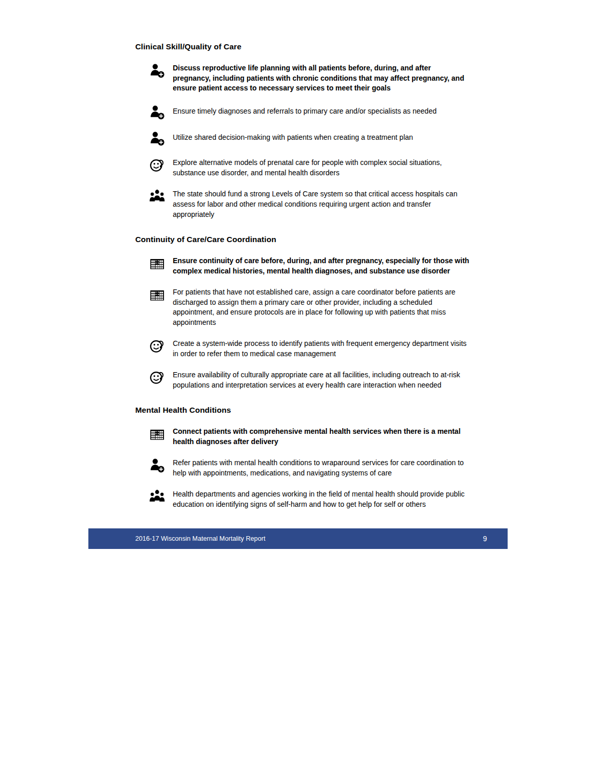Clinical Skill/Quality of Care
Discuss reproductive life planning with all patients before, during, and after pregnancy, including patients with chronic conditions that may affect pregnancy, and ensure patient access to necessary services to meet their goals
Ensure timely diagnoses and referrals to primary care and/or specialists as needed
Utilize shared decision-making with patients when creating a treatment plan
Explore alternative models of prenatal care for people with complex social situations, substance use disorder, and mental health disorders
The state should fund a strong Levels of Care system so that critical access hospitals can assess for labor and other medical conditions requiring urgent action and transfer appropriately
Continuity of Care/Care Coordination
Ensure continuity of care before, during, and after pregnancy, especially for those with complex medical histories, mental health diagnoses, and substance use disorder
For patients that have not established care, assign a care coordinator before patients are discharged to assign them a primary care or other provider, including a scheduled appointment, and ensure protocols are in place for following up with patients that miss appointments
Create a system-wide process to identify patients with frequent emergency department visits in order to refer them to medical case management
Ensure availability of culturally appropriate care at all facilities, including outreach to at-risk populations and interpretation services at every health care interaction when needed
Mental Health Conditions
Connect patients with comprehensive mental health services when there is a mental health diagnoses after delivery
Refer patients with mental health conditions to wraparound services for care coordination to help with appointments, medications, and navigating systems of care
Health departments and agencies working in the field of mental health should provide public education on identifying signs of self-harm and how to get help for self or others
2016-17 Wisconsin Maternal Mortality Report 9